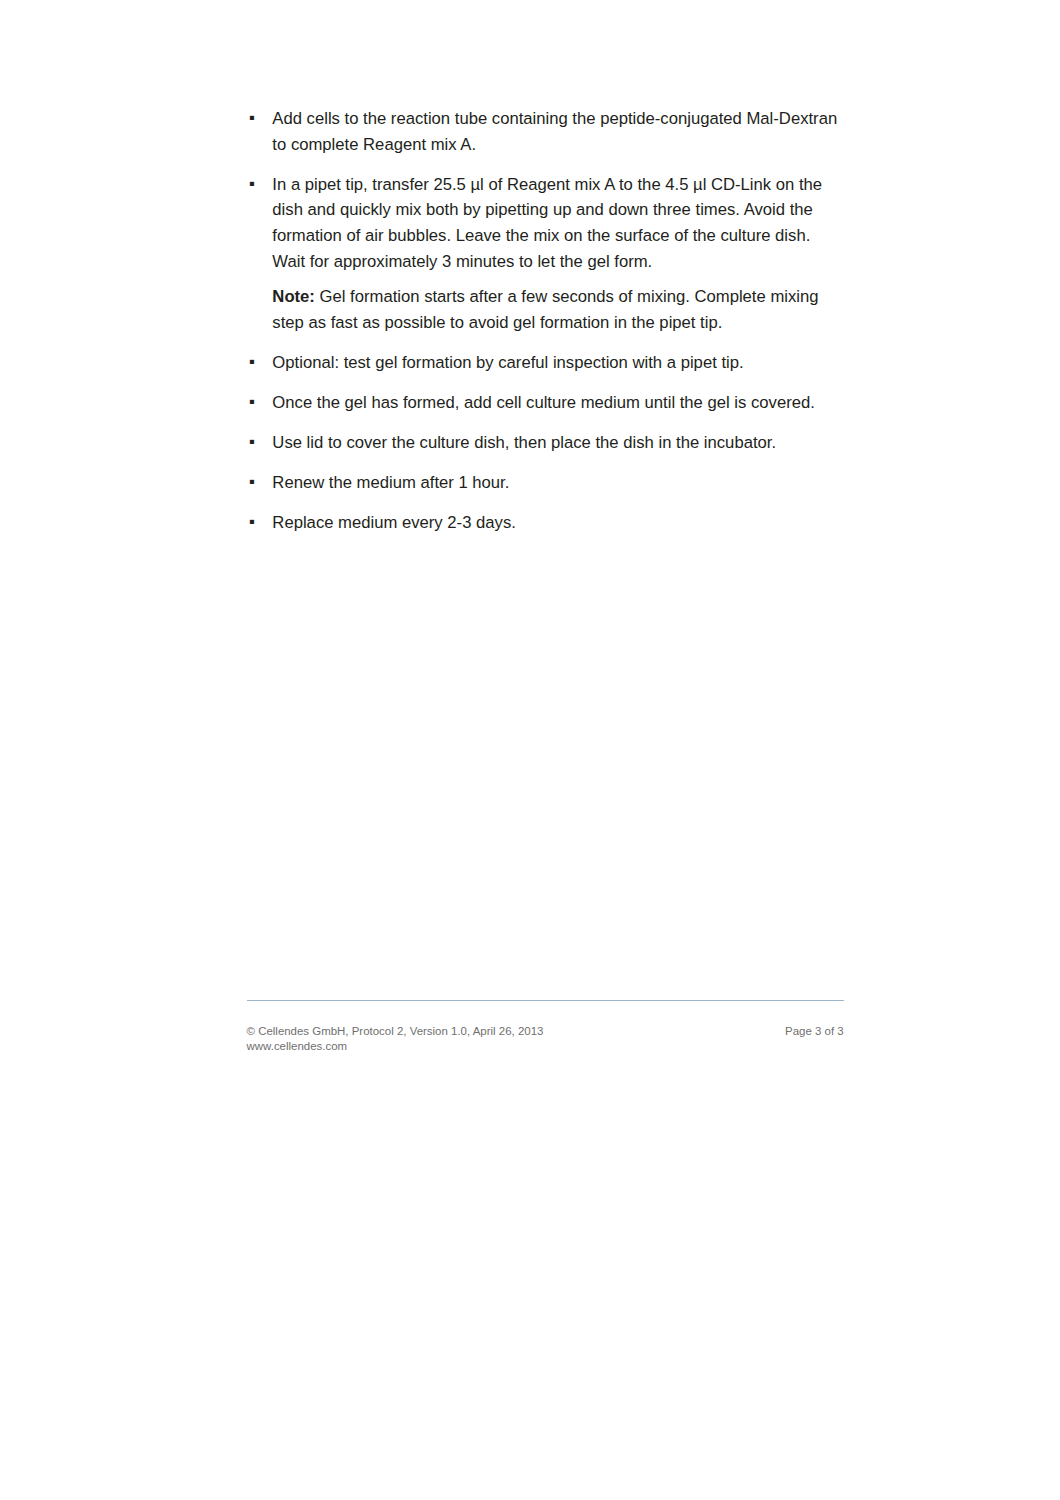Add cells to the reaction tube containing the peptide-conjugated Mal-Dextran to complete Reagent mix A.
In a pipet tip, transfer 25.5 µl of Reagent mix A to the 4.5 µl CD-Link on the dish and quickly mix both by pipetting up and down three times. Avoid the formation of air bubbles. Leave the mix on the surface of the culture dish. Wait for approximately 3 minutes to let the gel form.
Note: Gel formation starts after a few seconds of mixing. Complete mixing step as fast as possible to avoid gel formation in the pipet tip.
Optional: test gel formation by careful inspection with a pipet tip.
Once the gel has formed, add cell culture medium until the gel is covered.
Use lid to cover the culture dish, then place the dish in the incubator.
Renew the medium after 1 hour.
Replace medium every 2-3 days.
© Cellendes GmbH, Protocol 2, Version 1.0, April 26, 2013 www.cellendes.com
Page 3 of 3